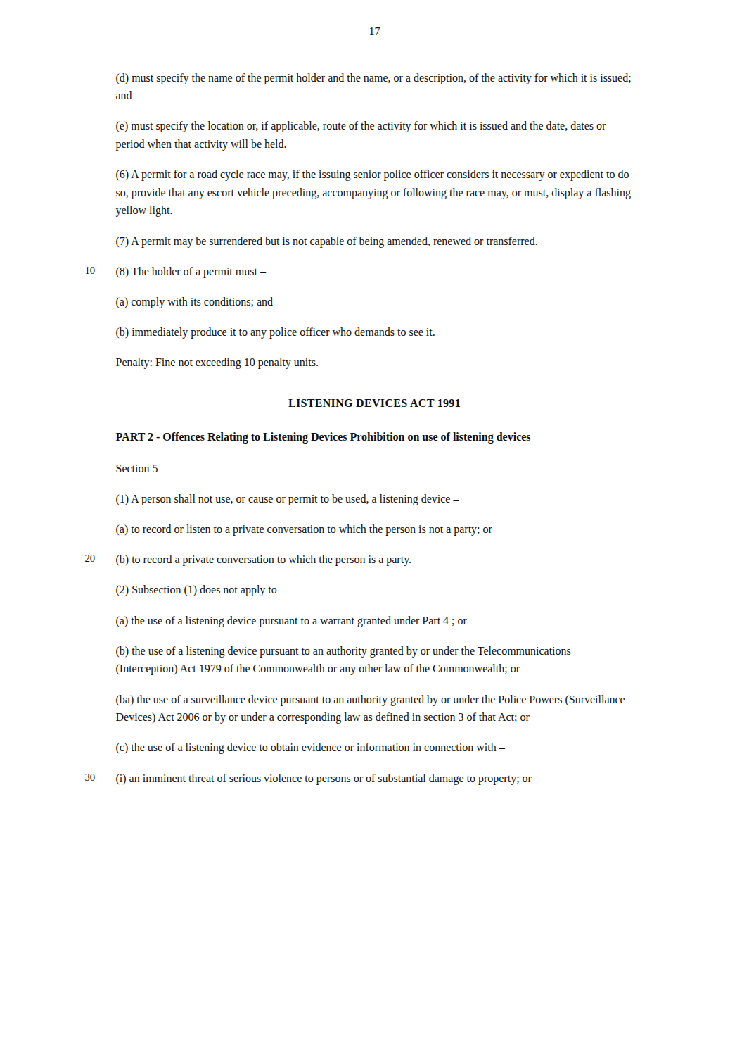17
(d) must specify the name of the permit holder and the name, or a description, of the activity for which it is issued; and
(e) must specify the location or, if applicable, route of the activity for which it is issued and the date, dates or period when that activity will be held.
(6) A permit for a road cycle race may, if the issuing senior police officer considers it necessary or expedient to do so, provide that any escort vehicle preceding, accompanying or following the race may, or must, display a flashing yellow light.
(7) A permit may be surrendered but is not capable of being amended, renewed or transferred.
10(8) The holder of a permit must –
(a) comply with its conditions; and
(b) immediately produce it to any police officer who demands to see it.
Penalty: Fine not exceeding 10 penalty units.
LISTENING DEVICES ACT 1991
PART 2 - Offences Relating to Listening Devices Prohibition on use of listening devices
Section 5
(1) A person shall not use, or cause or permit to be used, a listening device –
(a) to record or listen to a private conversation to which the person is not a party; or
20(b) to record a private conversation to which the person is a party.
(2) Subsection (1) does not apply to –
(a) the use of a listening device pursuant to a warrant granted under Part 4 ; or
(b) the use of a listening device pursuant to an authority granted by or under the Telecommunications (Interception) Act 1979 of the Commonwealth or any other law of the Commonwealth; or
(ba) the use of a surveillance device pursuant to an authority granted by or under the Police Powers (Surveillance Devices) Act 2006 or by or under a corresponding law as defined in section 3 of that Act; or
(c) the use of a listening device to obtain evidence or information in connection with –
30(i) an imminent threat of serious violence to persons or of substantial damage to property; or